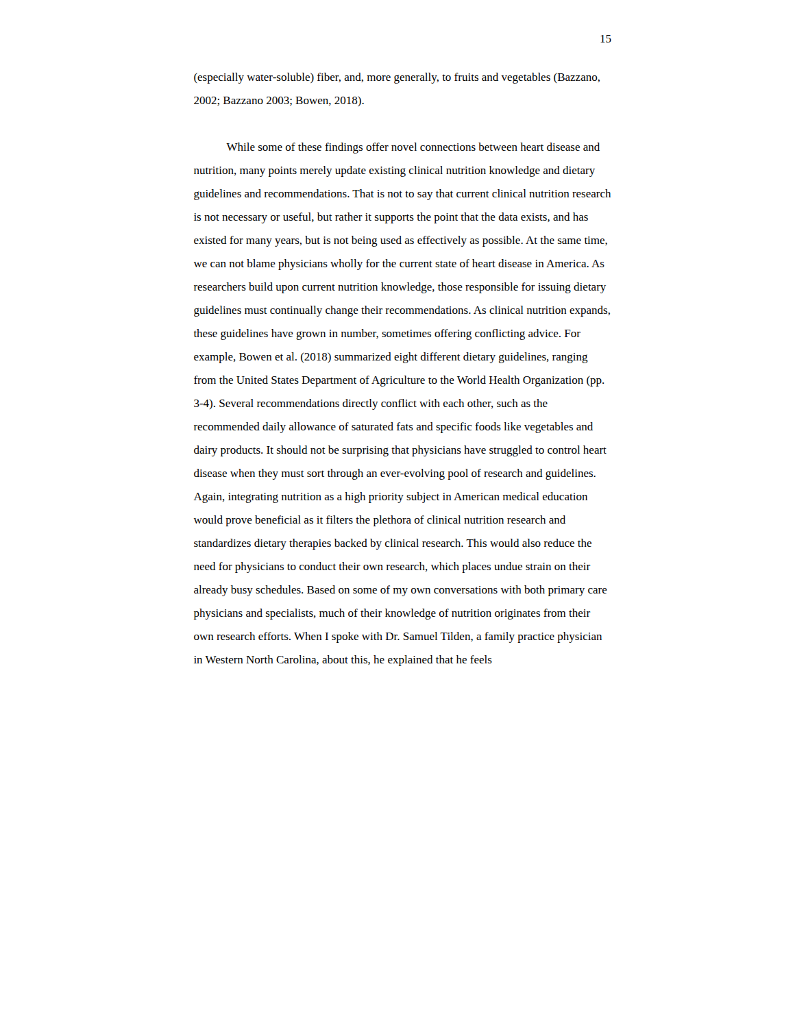15
(especially water-soluble) fiber, and, more generally, to fruits and vegetables (Bazzano, 2002; Bazzano 2003; Bowen, 2018).
While some of these findings offer novel connections between heart disease and nutrition, many points merely update existing clinical nutrition knowledge and dietary guidelines and recommendations. That is not to say that current clinical nutrition research is not necessary or useful, but rather it supports the point that the data exists, and has existed for many years, but is not being used as effectively as possible. At the same time, we can not blame physicians wholly for the current state of heart disease in America. As researchers build upon current nutrition knowledge, those responsible for issuing dietary guidelines must continually change their recommendations. As clinical nutrition expands, these guidelines have grown in number, sometimes offering conflicting advice. For example, Bowen et al. (2018) summarized eight different dietary guidelines, ranging from the United States Department of Agriculture to the World Health Organization (pp. 3-4). Several recommendations directly conflict with each other, such as the recommended daily allowance of saturated fats and specific foods like vegetables and dairy products. It should not be surprising that physicians have struggled to control heart disease when they must sort through an ever-evolving pool of research and guidelines. Again, integrating nutrition as a high priority subject in American medical education would prove beneficial as it filters the plethora of clinical nutrition research and standardizes dietary therapies backed by clinical research. This would also reduce the need for physicians to conduct their own research, which places undue strain on their already busy schedules. Based on some of my own conversations with both primary care physicians and specialists, much of their knowledge of nutrition originates from their own research efforts. When I spoke with Dr. Samuel Tilden, a family practice physician in Western North Carolina, about this, he explained that he feels